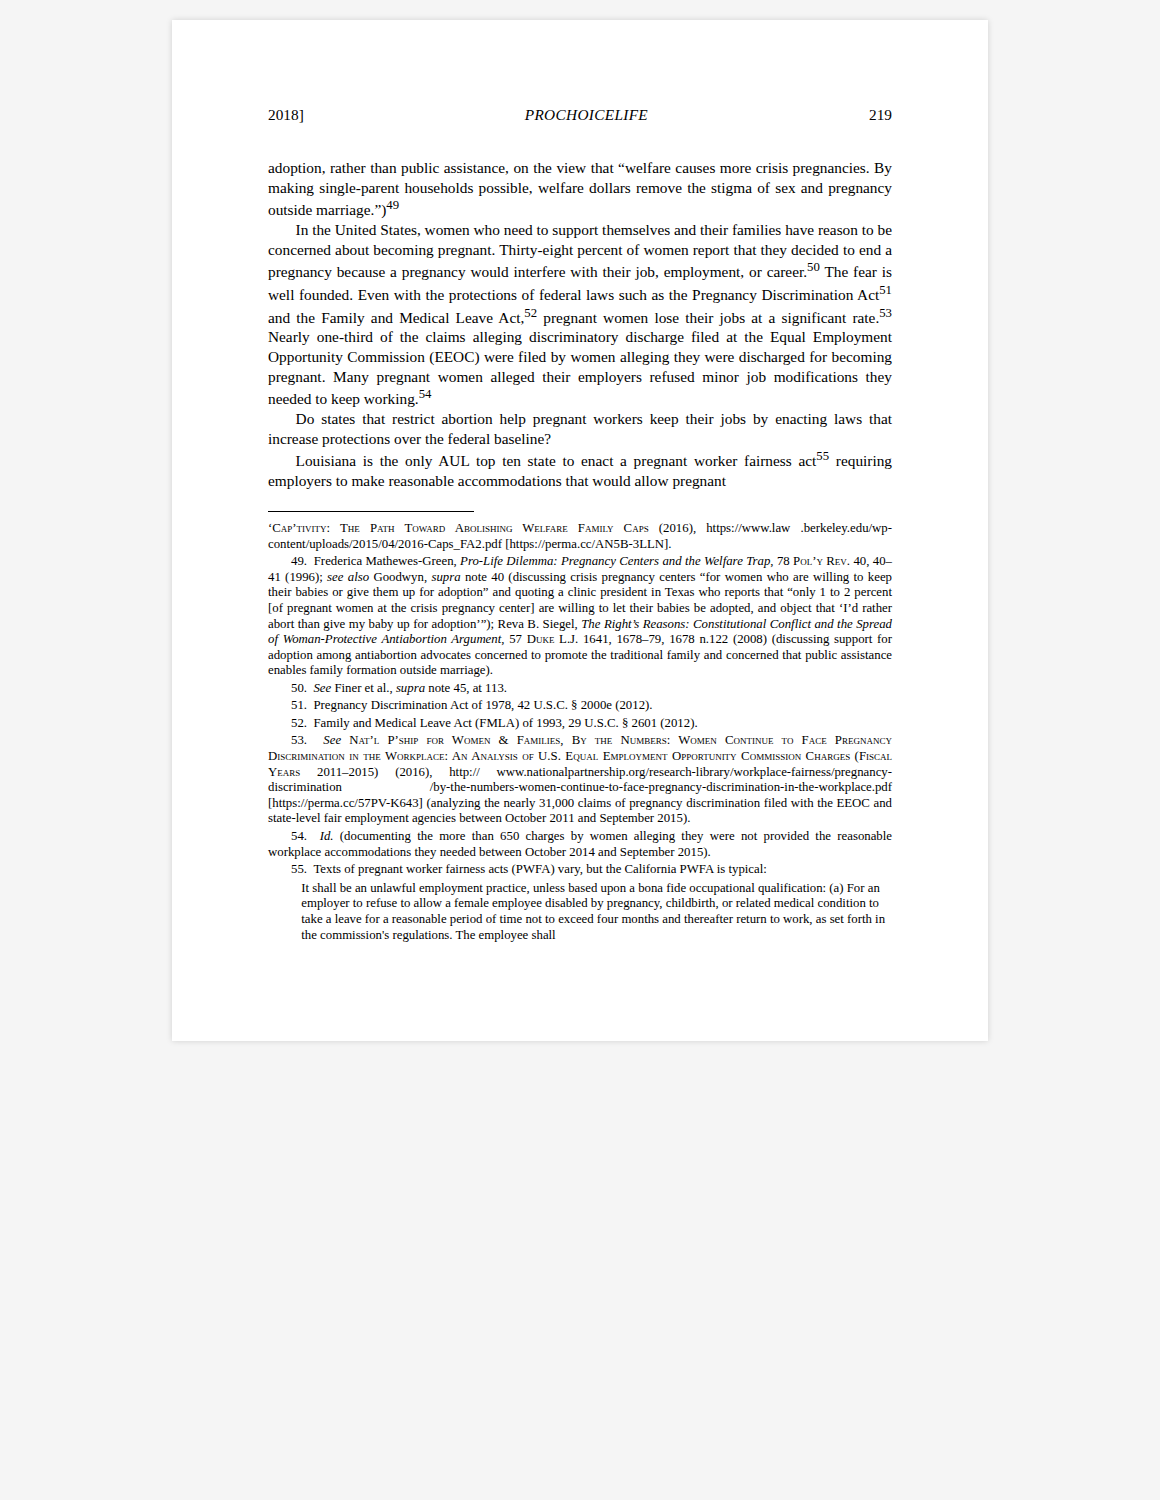2018] PROCHOICELIFE 219
adoption, rather than public assistance, on the view that “welfare causes more crisis pregnancies. By making single-parent households possible, welfare dollars remove the stigma of sex and pregnancy outside marriage.”)49
In the United States, women who need to support themselves and their families have reason to be concerned about becoming pregnant. Thirty-eight percent of women report that they decided to end a pregnancy because a pregnancy would interfere with their job, employment, or career.50 The fear is well founded. Even with the protections of federal laws such as the Pregnancy Discrimination Act51 and the Family and Medical Leave Act,52 pregnant women lose their jobs at a significant rate.53 Nearly one-third of the claims alleging discriminatory discharge filed at the Equal Employment Opportunity Commission (EEOC) were filed by women alleging they were discharged for becoming pregnant. Many pregnant women alleged their employers refused minor job modifications they needed to keep working.54
Do states that restrict abortion help pregnant workers keep their jobs by enacting laws that increase protections over the federal baseline?
Louisiana is the only AUL top ten state to enact a pregnant worker fairness act55 requiring employers to make reasonable accommodations that would allow pregnant
‘Cap’tivity: The Path Toward Abolishing Welfare Family Caps (2016), https://www.law .berkeley.edu/wp-content/uploads/2015/04/2016-Caps_FA2.pdf [https://perma.cc/AN5B-3LLN].
49. Frederica Mathewes-Green, Pro-Life Dilemma: Pregnancy Centers and the Welfare Trap, 78 Pol’y Rev. 40, 40–41 (1996); see also Goodwyn, supra note 40 (discussing crisis pregnancy centers “for women who are willing to keep their babies or give them up for adoption” and quoting a clinic president in Texas who reports that “only 1 to 2 percent [of pregnant women at the crisis pregnancy center] are willing to let their babies be adopted, and object that ‘I’d rather abort than give my baby up for adoption’”); Reva B. Siegel, The Right’s Reasons: Constitutional Conflict and the Spread of Woman-Protective Antiabortion Argument, 57 Duke L.J. 1641, 1678–79, 1678 n.122 (2008) (discussing support for adoption among antiabortion advocates concerned to promote the traditional family and concerned that public assistance enables family formation outside marriage).
50. See Finer et al., supra note 45, at 113.
51. Pregnancy Discrimination Act of 1978, 42 U.S.C. § 2000e (2012).
52. Family and Medical Leave Act (FMLA) of 1993, 29 U.S.C. § 2601 (2012).
53. See Nat’l P’ship for Women & Families, By the Numbers: Women Continue to Face Pregnancy Discrimination in the Workplace: An Analysis of U.S. Equal Employment Opportunity Commission Charges (Fiscal Years 2011–2015) (2016), http:// www.nationalpartnership.org/research-library/workplace-fairness/pregnancy-discrimination /by-the-numbers-women-continue-to-face-pregnancy-discrimination-in-the-workplace.pdf [https://perma.cc/57PV-K643] (analyzing the nearly 31,000 claims of pregnancy discrimination filed with the EEOC and state-level fair employment agencies between October 2011 and September 2015).
54. Id. (documenting the more than 650 charges by women alleging they were not provided the reasonable workplace accommodations they needed between October 2014 and September 2015).
55. Texts of pregnant worker fairness acts (PWFA) vary, but the California PWFA is typical:
It shall be an unlawful employment practice, unless based upon a bona fide occupational qualification: (a) For an employer to refuse to allow a female employee disabled by pregnancy, childbirth, or related medical condition to take a leave for a reasonable period of time not to exceed four months and thereafter return to work, as set forth in the commission's regulations. The employee shall